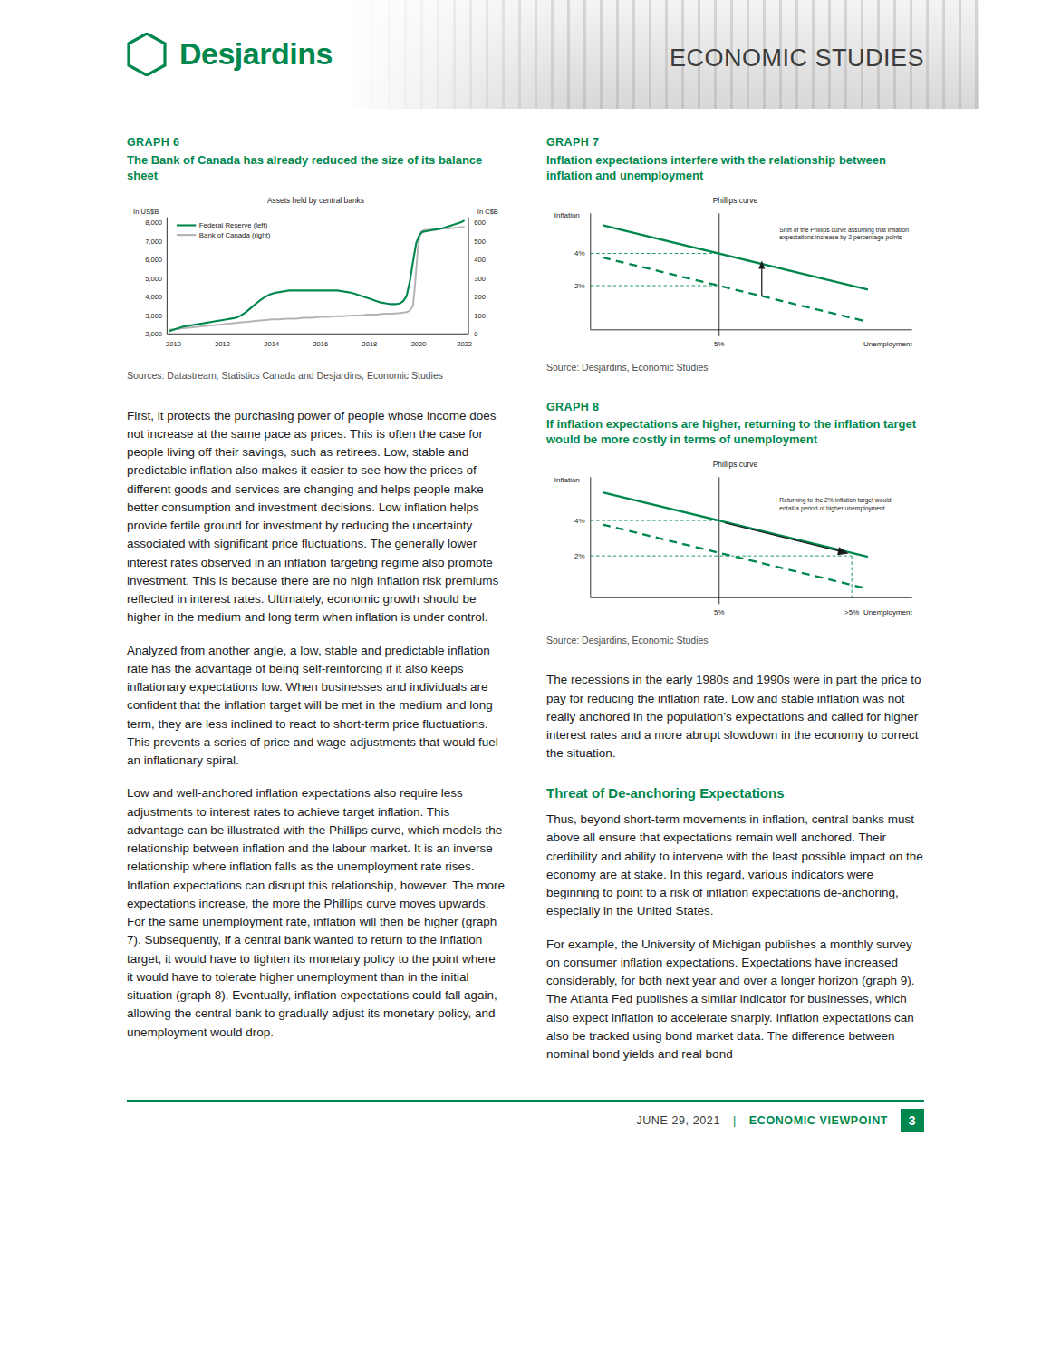Desjardins
ECONOMIC STUDIES
GRAPH 6
The Bank of Canada has already reduced the size of its balance sheet
Assets held by central banks In US$B In C$B 8,000 7,000 6,000 5,000 4,000 3,000 2,000 600 500 400 300 200 100 0 2010 2012 2014 2016 2018 2020 2022 Federal Reserve (left) Bank of Canada (right)
Sources: Datastream, Statistics Canada and Desjardins, Economic Studies
First, it protects the purchasing power of people whose income does not increase at the same pace as prices. This is often the case for people living off their savings, such as retirees. Low, stable and predictable inflation also makes it easier to see how the prices of different goods and services are changing and helps people make better consumption and investment decisions. Low inflation helps provide fertile ground for investment by reducing the uncertainty associated with significant price fluctuations. The generally lower interest rates observed in an inflation targeting regime also promote investment. This is because there are no high inflation risk premiums reflected in interest rates. Ultimately, economic growth should be higher in the medium and long term when inflation is under control.
Analyzed from another angle, a low, stable and predictable inflation rate has the advantage of being self-reinforcing if it also keeps inflationary expectations low. When businesses and individuals are confident that the inflation target will be met in the medium and long term, they are less inclined to react to short-term price fluctuations. This prevents a series of price and wage adjustments that would fuel an inflationary spiral.
Low and well-anchored inflation expectations also require less adjustments to interest rates to achieve target inflation. This advantage can be illustrated with the Phillips curve, which models the relationship between inflation and the labour market. It is an inverse relationship where inflation falls as the unemployment rate rises. Inflation expectations can disrupt this relationship, however. The more expectations increase, the more the Phillips curve moves upwards. For the same unemployment rate, inflation will then be higher (graph 7). Subsequently, if a central bank wanted to return to the inflation target, it would have to tighten its monetary policy to the point where it would have to tolerate higher unemployment than in the initial situation (graph 8). Eventually, inflation expectations could fall again, allowing the central bank to gradually adjust its monetary policy, and unemployment would drop.
GRAPH 7
Inflation expectations interfere with the relationship between inflation and unemployment
Phillips curve Inflation 4% 2% Shift of the Phillips curve assuming that inflation expectations increase by 2 percentage points 5% Unemployment
Source: Desjardins, Economic Studies
GRAPH 8
If inflation expectations are higher, returning to the inflation target would be more costly in terms of unemployment
Phillips curve Inflation 4% 2% Returning to the 2% inflation target would entail a period of higher unemployment 5% >5% Unemployment
Source: Desjardins, Economic Studies
The recessions in the early 1980s and 1990s were in part the price to pay for reducing the inflation rate. Low and stable inflation was not really anchored in the population’s expectations and called for higher interest rates and a more abrupt slowdown in the economy to correct the situation.
Threat of De-anchoring Expectations
Thus, beyond short-term movements in inflation, central banks must above all ensure that expectations remain well anchored. Their credibility and ability to intervene with the least possible impact on the economy are at stake. In this regard, various indicators were beginning to point to a risk of inflation expectations de-anchoring, especially in the United States.
For example, the University of Michigan publishes a monthly survey on consumer inflation expectations. Expectations have increased considerably, for both next year and over a longer horizon (graph 9). The Atlanta Fed publishes a similar indicator for businesses, which also expect inflation to accelerate sharply. Inflation expectations can also be tracked using bond market data. The difference between nominal bond yields and real bond
JUNE 29, 2021 | ECONOMIC VIEWPOINT 3